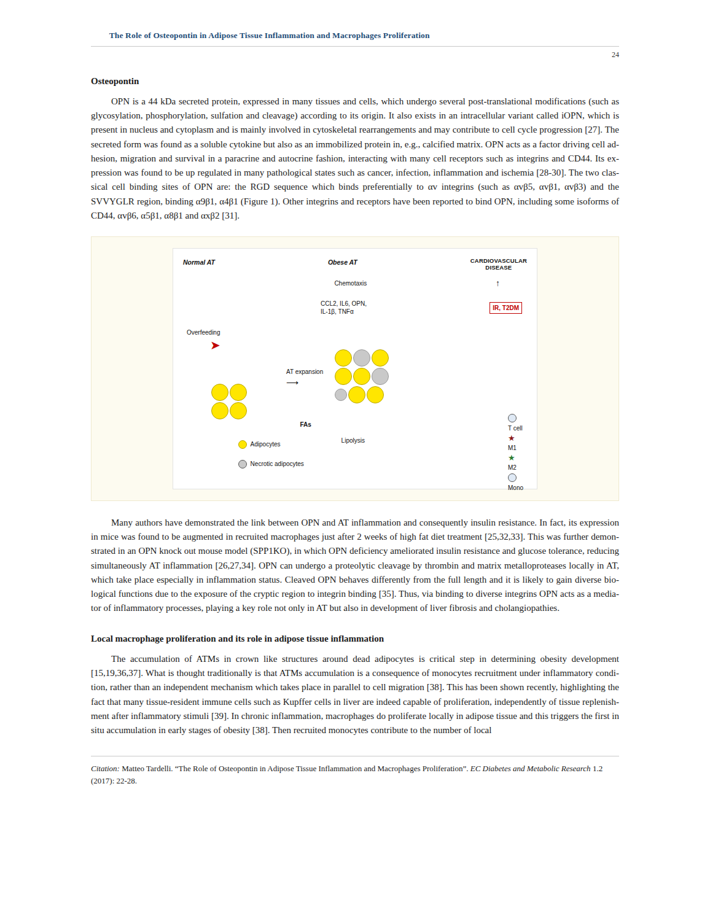The Role of Osteopontin in Adipose Tissue Inflammation and Macrophages Proliferation
24
Osteopontin
OPN is a 44 kDa secreted protein, expressed in many tissues and cells, which undergo several post-translational modifications (such as glycosylation, phosphorylation, sulfation and cleavage) according to its origin. It also exists in an intracellular variant called iOPN, which is present in nucleus and cytoplasm and is mainly involved in cytoskeletal rearrangements and may contribute to cell cycle progression [27]. The secreted form was found as a soluble cytokine but also as an immobilized protein in, e.g., calcified matrix. OPN acts as a factor driving cell adhesion, migration and survival in a paracrine and autocrine fashion, interacting with many cell receptors such as integrins and CD44. Its expression was found to be up regulated in many pathological states such as cancer, infection, inflammation and ischemia [28-30]. The two classical cell binding sites of OPN are: the RGD sequence which binds preferentially to αv integrins (such as αvβ5, αvβ1, αvβ3) and the SVVYGLR region, binding α9β1, α4β1 (Figure 1). Other integrins and receptors have been reported to bind OPN, including some isoforms of CD44, αvβ6, α5β1, α8β1 and αxβ2 [31].
Normal AT
Obese AT
CARDIOVASCULAR
DISEASE
↑
Chemotaxis
CCL2, IL6, OPN,
IL-1β, TNFα
IR, T2DM
Overfeeding
➤
AT expansion
⟶
FAs
Lipolysis
Adipocytes
Necrotic adipocytes
T cell ★M1 ★M2 Mono
Many authors have demonstrated the link between OPN and AT inflammation and consequently insulin resistance. In fact, its expression in mice was found to be augmented in recruited macrophages just after 2 weeks of high fat diet treatment [25,32,33]. This was further demonstrated in an OPN knock out mouse model (SPP1KO), in which OPN deficiency ameliorated insulin resistance and glucose tolerance, reducing simultaneously AT inflammation [26,27,34]. OPN can undergo a proteolytic cleavage by thrombin and matrix metalloproteases locally in AT, which take place especially in inflammation status. Cleaved OPN behaves differently from the full length and it is likely to gain diverse biological functions due to the exposure of the cryptic region to integrin binding [35]. Thus, via binding to diverse integrins OPN acts as a mediator of inflammatory processes, playing a key role not only in AT but also in development of liver fibrosis and cholangiopathies.
Local macrophage proliferation and its role in adipose tissue inflammation
The accumulation of ATMs in crown like structures around dead adipocytes is critical step in determining obesity development [15,19,36,37]. What is thought traditionally is that ATMs accumulation is a consequence of monocytes recruitment under inflammatory condition, rather than an independent mechanism which takes place in parallel to cell migration [38]. This has been shown recently, highlighting the fact that many tissue-resident immune cells such as Kupffer cells in liver are indeed capable of proliferation, independently of tissue replenishment after inflammatory stimuli [39]. In chronic inflammation, macrophages do proliferate locally in adipose tissue and this triggers the first in situ accumulation in early stages of obesity [38]. Then recruited monocytes contribute to the number of local
Citation: Matteo Tardelli. “The Role of Osteopontin in Adipose Tissue Inflammation and Macrophages Proliferation”. EC Diabetes and Metabolic Research 1.2 (2017): 22-28.